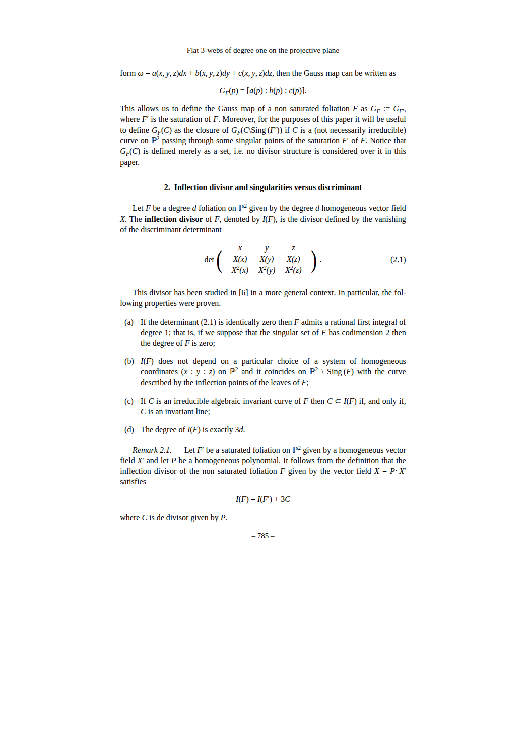Flat 3-webs of degree one on the projective plane
form ω = a(x, y, z)dx + b(x, y, z)dy + c(x, y, z)dz, then the Gauss map can be written as
GF(p) = [a(p) : b(p) : c(p)].
This allows us to define the Gauss map of a non saturated foliation F as GF := GF′, where F′ is the saturation of F. Moreover, for the purposes of this paper it will be useful to define GF(C) as the closure of GF(C\Sing (F′)) if C is a (not necessarily irreducible) curve on ℙ2 passing through some singular points of the saturation F′ of F. Notice that GF(C) is defined merely as a set, i.e. no divisor structure is considered over it in this paper.
2. Inflection divisor and singularities versus discriminant
Let F be a degree d foliation on ℙ2 given by the degree d homogeneous vector field X. The inflection divisor of F, denoted by I(F), is the divisor defined by the vanishing of the discriminant determinant
det(
| x | y | z |
| X(x) | X(y) | X(z) |
| X 2 (x) | X 2 (y) | X 2 (z) |
) .
(2.1)
This divisor has been studied in [6] in a more general context. In particular, the following properties were proven.
(a) If the determinant (2.1) is identically zero then F admits a rational first integral of degree 1; that is, if we suppose that the singular set of F has codimension 2 then the degree of F is zero;
(b) I(F) does not depend on a particular choice of a system of homogeneous coordinates (x : y : z) on ℙ2 and it coincides on ℙ2 \ Sing (F) with the curve described by the inflection points of the leaves of F;
(c) If C is an irreducible algebraic invariant curve of F then C ⊂ I(F) if, and only if, C is an invariant line;
(d) The degree of I(F) is exactly 3d.
Remark 2.1. — Let F′ be a saturated foliation on ℙ2 given by a homogeneous vector field X′ and let P be a homogeneous polynomial. It follows from the definition that the inflection divisor of the non saturated foliation F given by the vector field X = P· X′ satisfies
I(F) = I(F′) + 3C
where C is de divisor given by P.
– 785 –